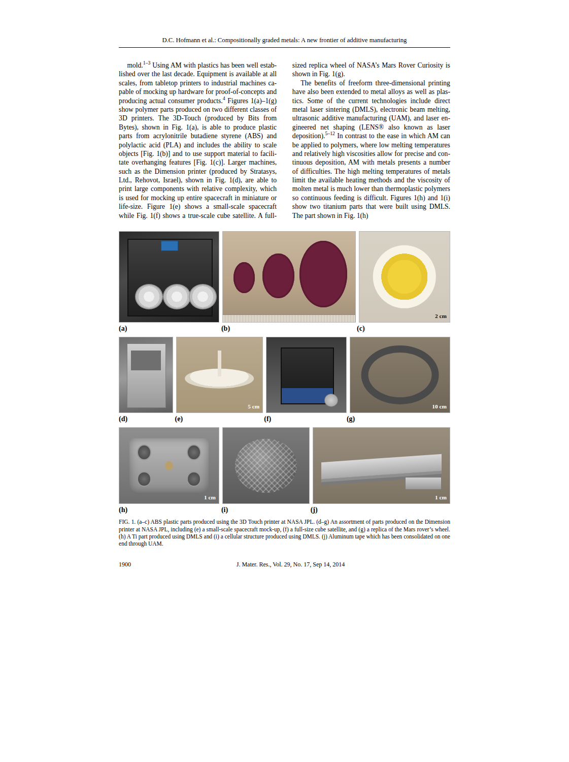D.C. Hofmann et al.: Compositionally graded metals: A new frontier of additive manufacturing
mold.1–3 Using AM with plastics has been well established over the last decade. Equipment is available at all scales, from tabletop printers to industrial machines capable of mocking up hardware for proof-of-concepts and producing actual consumer products.4 Figures 1(a)–1(g) show polymer parts produced on two different classes of 3D printers. The 3D-Touch (produced by Bits from Bytes), shown in Fig. 1(a), is able to produce plastic parts from acrylonitrile butadiene styrene (ABS) and polylactic acid (PLA) and includes the ability to scale objects [Fig. 1(b)] and to use support material to facilitate overhanging features [Fig. 1(c)]. Larger machines, such as the Dimension printer (produced by Stratasys, Ltd., Rehovot, Israel), shown in Fig. 1(d), are able to print large components with relative complexity, which is used for mocking up entire spacecraft in miniature or life-size. Figure 1(e) shows a small-scale spacecraft while Fig. 1(f) shows a true-scale cube satellite. A full-sized replica wheel of NASA’s Mars Rover Curiosity is shown in Fig. 1(g).
The benefits of freeform three-dimensional printing have also been extended to metal alloys as well as plastics. Some of the current technologies include direct metal laser sintering (DMLS), electronic beam melting, ultrasonic additive manufacturing (UAM), and laser engineered net shaping (LENS® also known as laser deposition).5–12 In contrast to the ease in which AM can be applied to polymers, where low melting temperatures and relatively high viscosities allow for precise and continuous deposition, AM with metals presents a number of difficulties. The high melting temperatures of metals limit the available heating methods and the viscosity of molten metal is much lower than thermoplastic polymers so continuous feeding is difficult. Figures 1(h) and 1(i) show two titanium parts that were built using DMLS. The part shown in Fig. 1(h)
2 cm
(a)
(b)
(c)
5 cm
10 cm
(d)
(e)
(f)
(g)
1 cm
1 cm
(h)
(i)
(j)
FIG. 1. (a–c) ABS plastic parts produced using the 3D Touch printer at NASA JPL. (d–g) An assortment of parts produced on the Dimension printer at NASA JPL, including (e) a small-scale spacecraft mock-up, (f) a full-size cube satellite, and (g) a replica of the Mars rover’s wheel. (h) A Ti part produced using DMLS and (i) a cellular structure produced using DMLS. (j) Aluminum tape which has been consolidated on one end through UAM.
1900
J. Mater. Res., Vol. 29, No. 17, Sep 14, 2014